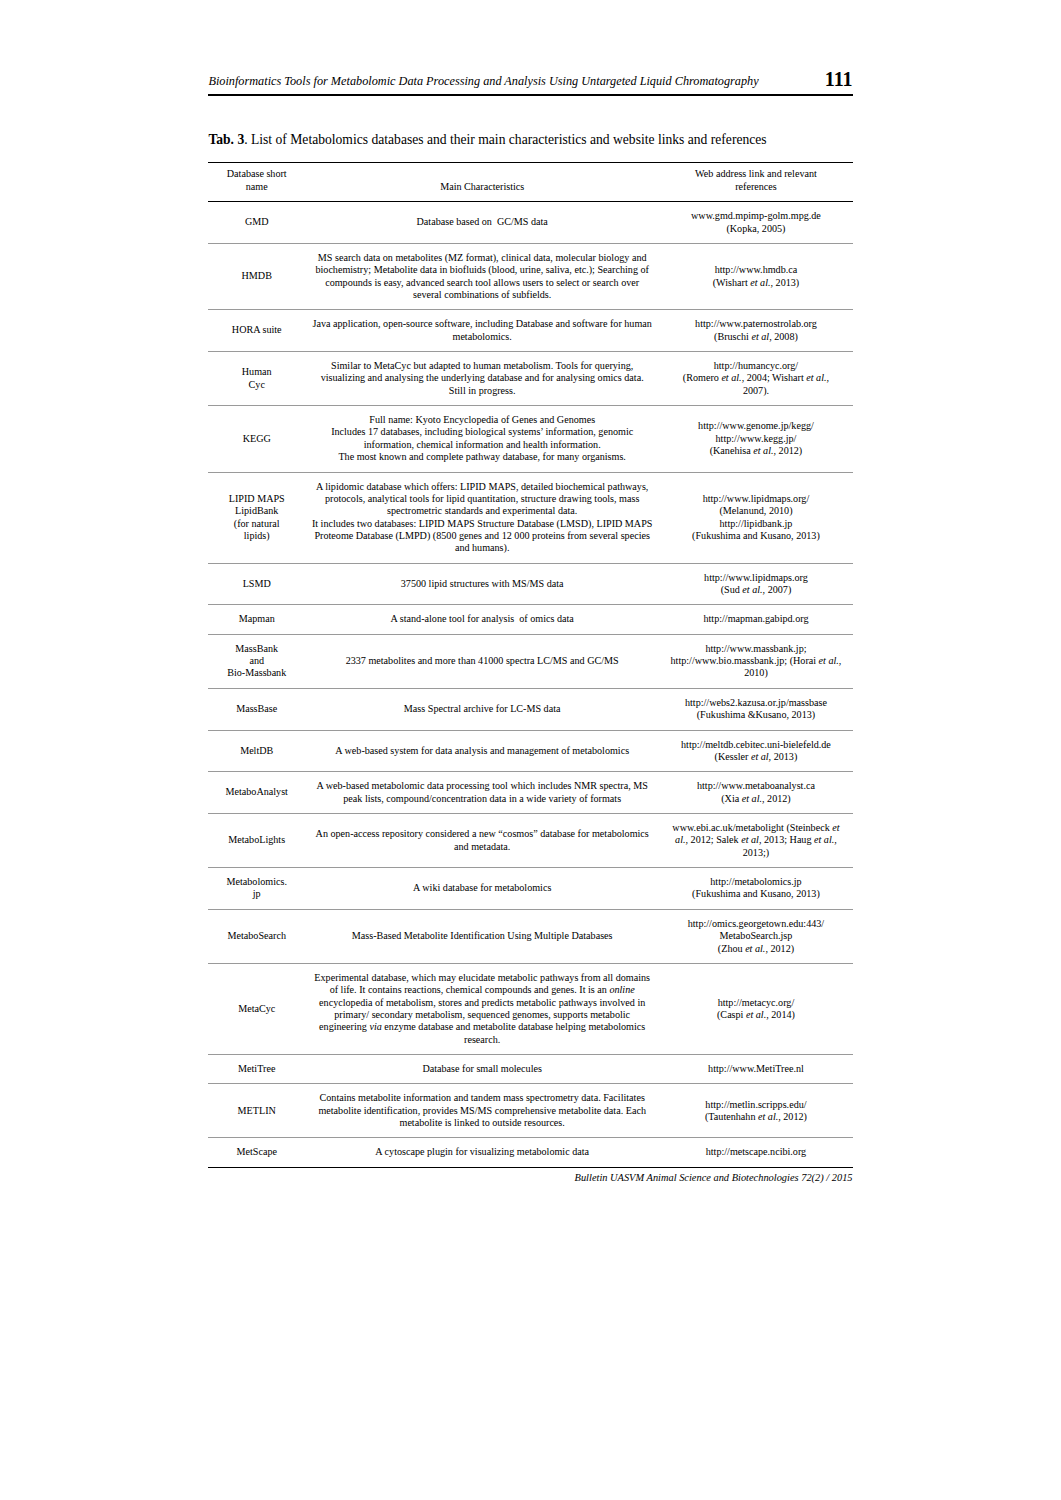Bioinformatics Tools for Metabolomic Data Processing and Analysis Using Untargeted Liquid Chromatography
111
Tab. 3. List of Metabolomics databases and their main characteristics and website links and references
| Database short name | Main Characteristics | Web address link and relevant references |
| --- | --- | --- |
| GMD | Database based on GC/MS data | www.gmd.mpimp-golm.mpg.de (Kopka, 2005) |
| HMDB | MS search data on metabolites (MZ format), clinical data, molecular biology and biochemistry; Metabolite data in biofluids (blood, urine, saliva, etc.); Searching of compounds is easy, advanced search tool allows users to select or search over several combinations of subfields. | http://www.hmdb.ca (Wishart et al. , 2013) |
| HORA suite | Java application, open-source software, including Database and software for human metabolomics. | http://www.paternostrolab.org (Bruschi et al , 2008) |
| Human Cyc | Similar to MetaCyc but adapted to human metabolism. Tools for querying, visualizing and analysing the underlying database and for analysing omics data. Still in progress. | http://humancyc.org/ (Romero et al. , 2004; Wishart et al. , 2007). |
| KEGG | Full name: Kyoto Encyclopedia of Genes and Genomes Includes 17 databases, including biological systems’ information, genomic information, chemical information and health information. The most known and complete pathway database, for many organisms. | http://www.genome.jp/kegg/ http://www.kegg.jp/ (Kanehisa et al. , 2012) |
| LIPID MAPS LipidBank (for natural lipids) | A lipidomic database which offers: LIPID MAPS, detailed biochemical pathways, protocols, analytical tools for lipid quantitation, structure drawing tools, mass spectrometric standards and experimental data. It includes two databases: LIPID MAPS Structure Database (LMSD), LIPID MAPS Proteome Database (LMPD) (8500 genes and 12 000 proteins from several species and humans). | http://www.lipidmaps.org/ (Melanund, 2010) http://lipidbank.jp (Fukushima and Kusano, 2013) |
| LSMD | 37500 lipid structures with MS/MS data | http://www.lipidmaps.org (Sud et al. , 2007) |
| Mapman | A stand-alone tool for analysis of omics data | http://mapman.gabipd.org |
| MassBank and Bio-Massbank | 2337 metabolites and more than 41000 spectra LC/MS and GC/MS | http://www.massbank.jp; http://www.bio.massbank.jp; (Horai et al. , 2010) |
| MassBase | Mass Spectral archive for LC-MS data | http://webs2.kazusa.or.jp/massbase (Fukushima &Kusano, 2013) |
| MeltDB | A web-based system for data analysis and management of metabolomics | http://meltdb.cebitec.uni-bielefeld.de (Kessler et al , 2013) |
| MetaboAnalyst | A web-based metabolomic data processing tool which includes NMR spectra, MS peak lists, compound/concentration data in a wide variety of formats | http://www.metaboanalyst.ca (Xia et al. , 2012) |
| MetaboLights | An open-access repository considered a new “cosmos” database for metabolomics and metadata. | www.ebi.ac.uk/metabolight (Steinbeck et al. , 2012; Salek et al , 2013; Haug et al. , 2013;) |
| Metabolomics. jp | A wiki database for metabolomics | http://metabolomics.jp (Fukushima and Kusano, 2013) |
| MetaboSearch | Mass-Based Metabolite Identification Using Multiple Databases | http://omics.georgetown.edu:443/ MetaboSearch.jsp (Zhou et al. , 2012) |
| MetaCyc | Experimental database, which may elucidate metabolic pathways from all domains of life. It contains reactions, chemical compounds and genes. It is an online encyclopedia of metabolism, stores and predicts metabolic pathways involved in primary/ secondary metabolism, sequenced genomes, supports metabolic engineering via enzyme database and metabolite database helping metabolomics research. | http://metacyc.org/ (Caspi et al. , 2014) |
| MetiTree | Database for small molecules | http://www.MetiTree.nl |
| METLIN | Contains metabolite information and tandem mass spectrometry data. Facilitates metabolite identification, provides MS/MS comprehensive metabolite data. Each metabolite is linked to outside resources. | http://metlin.scripps.edu/ (Tautenhahn et al. , 2012) |
| MetScape | A cytoscape plugin for visualizing metabolomic data | http://metscape.ncibi.org |
Bulletin UASVM Animal Science and Biotechnologies 72(2) / 2015